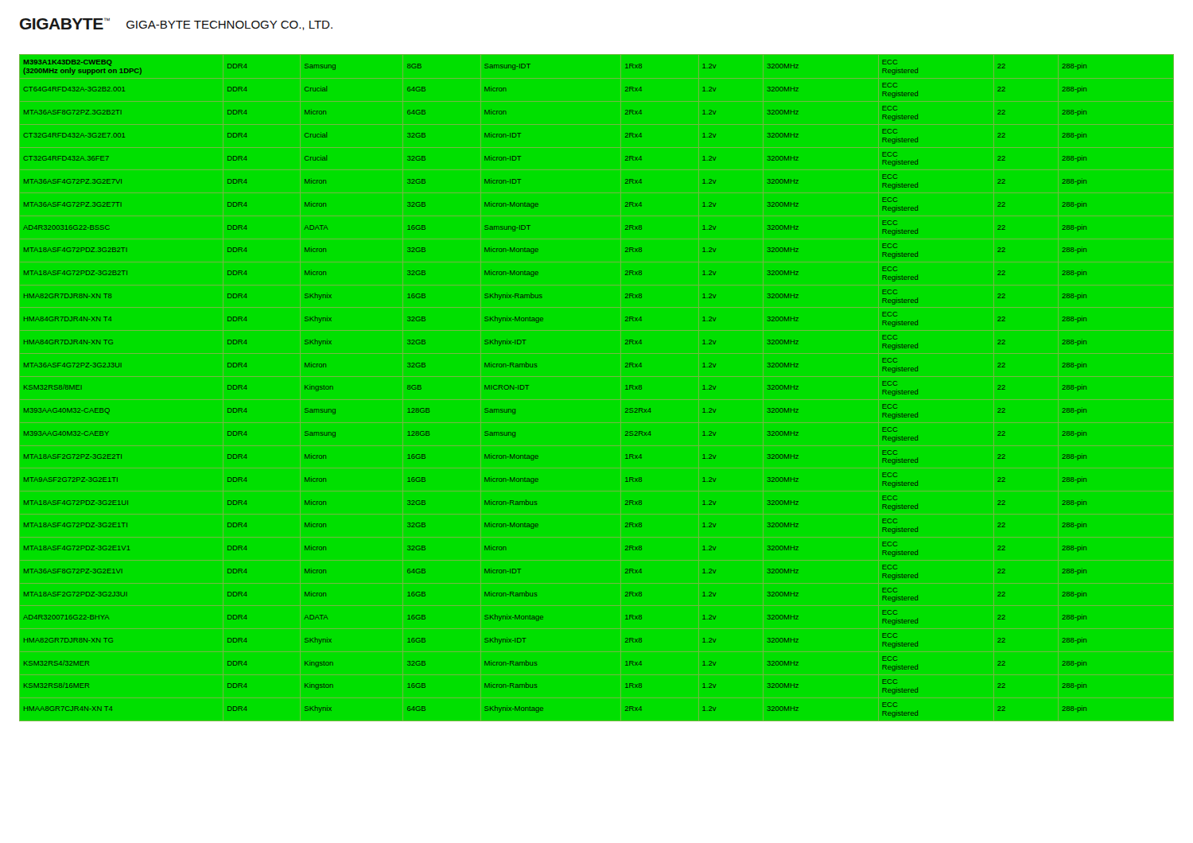GIGABYTE™
GIGA-BYTE TECHNOLOGY CO., LTD.
| M393A1K43DB2-CWEBQ (3200MHz only support on 1DPC) | DDR4 | Samsung | 8GB | Samsung-IDT | 1Rx8 | 1.2v | 3200MHz | ECC Registered | 22 | 288-pin |
| CT64G4RFD432A-3G2B2.001 | DDR4 | Crucial | 64GB | Micron | 2Rx4 | 1.2v | 3200MHz | ECC Registered | 22 | 288-pin |
| MTA36ASF8G72PZ.3G2B2TI | DDR4 | Micron | 64GB | Micron | 2Rx4 | 1.2v | 3200MHz | ECC Registered | 22 | 288-pin |
| CT32G4RFD432A-3G2E7.001 | DDR4 | Crucial | 32GB | Micron-IDT | 2Rx4 | 1.2v | 3200MHz | ECC Registered | 22 | 288-pin |
| CT32G4RFD432A.36FE7 | DDR4 | Crucial | 32GB | Micron-IDT | 2Rx4 | 1.2v | 3200MHz | ECC Registered | 22 | 288-pin |
| MTA36ASF4G72PZ.3G2E7VI | DDR4 | Micron | 32GB | Micron-IDT | 2Rx4 | 1.2v | 3200MHz | ECC Registered | 22 | 288-pin |
| MTA36ASF4G72PZ.3G2E7TI | DDR4 | Micron | 32GB | Micron-Montage | 2Rx4 | 1.2v | 3200MHz | ECC Registered | 22 | 288-pin |
| AD4R3200316G22-BSSC | DDR4 | ADATA | 16GB | Samsung-IDT | 2Rx8 | 1.2v | 3200MHz | ECC Registered | 22 | 288-pin |
| MTA18ASF4G72PDZ.3G2B2TI | DDR4 | Micron | 32GB | Micron-Montage | 2Rx8 | 1.2v | 3200MHz | ECC Registered | 22 | 288-pin |
| MTA18ASF4G72PDZ-3G2B2TI | DDR4 | Micron | 32GB | Micron-Montage | 2Rx8 | 1.2v | 3200MHz | ECC Registered | 22 | 288-pin |
| HMA82GR7DJR8N-XN T8 | DDR4 | SKhynix | 16GB | SKhynix-Rambus | 2Rx8 | 1.2v | 3200MHz | ECC Registered | 22 | 288-pin |
| HMA84GR7DJR4N-XN T4 | DDR4 | SKhynix | 32GB | SKhynix-Montage | 2Rx4 | 1.2v | 3200MHz | ECC Registered | 22 | 288-pin |
| HMA84GR7DJR4N-XN TG | DDR4 | SKhynix | 32GB | SKhynix-IDT | 2Rx4 | 1.2v | 3200MHz | ECC Registered | 22 | 288-pin |
| MTA36ASF4G72PZ-3G2J3UI | DDR4 | Micron | 32GB | Micron-Rambus | 2Rx4 | 1.2v | 3200MHz | ECC Registered | 22 | 288-pin |
| KSM32RS8/8MEI | DDR4 | Kingston | 8GB | MICRON-IDT | 1Rx8 | 1.2v | 3200MHz | ECC Registered | 22 | 288-pin |
| M393AAG40M32-CAEBQ | DDR4 | Samsung | 128GB | Samsung | 2S2Rx4 | 1.2v | 3200MHz | ECC Registered | 22 | 288-pin |
| M393AAG40M32-CAEBY | DDR4 | Samsung | 128GB | Samsung | 2S2Rx4 | 1.2v | 3200MHz | ECC Registered | 22 | 288-pin |
| MTA18ASF2G72PZ-3G2E2TI | DDR4 | Micron | 16GB | Micron-Montage | 1Rx4 | 1.2v | 3200MHz | ECC Registered | 22 | 288-pin |
| MTA9ASF2G72PZ-3G2E1TI | DDR4 | Micron | 16GB | Micron-Montage | 1Rx8 | 1.2v | 3200MHz | ECC Registered | 22 | 288-pin |
| MTA18ASF4G72PDZ-3G2E1UI | DDR4 | Micron | 32GB | Micron-Rambus | 2Rx8 | 1.2v | 3200MHz | ECC Registered | 22 | 288-pin |
| MTA18ASF4G72PDZ-3G2E1TI | DDR4 | Micron | 32GB | Micron-Montage | 2Rx8 | 1.2v | 3200MHz | ECC Registered | 22 | 288-pin |
| MTA18ASF4G72PDZ-3G2E1V1 | DDR4 | Micron | 32GB | Micron | 2Rx8 | 1.2v | 3200MHz | ECC Registered | 22 | 288-pin |
| MTA36ASF8G72PZ-3G2E1VI | DDR4 | Micron | 64GB | Micron-IDT | 2Rx4 | 1.2v | 3200MHz | ECC Registered | 22 | 288-pin |
| MTA18ASF2G72PDZ-3G2J3UI | DDR4 | Micron | 16GB | Micron-Rambus | 2Rx8 | 1.2v | 3200MHz | ECC Registered | 22 | 288-pin |
| AD4R3200716G22-BHYA | DDR4 | ADATA | 16GB | SKhynix-Montage | 1Rx8 | 1.2v | 3200MHz | ECC Registered | 22 | 288-pin |
| HMA82GR7DJR8N-XN TG | DDR4 | SKhynix | 16GB | SKhynix-IDT | 2Rx8 | 1.2v | 3200MHz | ECC Registered | 22 | 288-pin |
| KSM32RS4/32MER | DDR4 | Kingston | 32GB | Micron-Rambus | 1Rx4 | 1.2v | 3200MHz | ECC Registered | 22 | 288-pin |
| KSM32RS8/16MER | DDR4 | Kingston | 16GB | Micron-Rambus | 1Rx8 | 1.2v | 3200MHz | ECC Registered | 22 | 288-pin |
| HMAA8GR7CJR4N-XN T4 | DDR4 | SKhynix | 64GB | SKhynix-Montage | 2Rx4 | 1.2v | 3200MHz | ECC Registered | 22 | 288-pin |